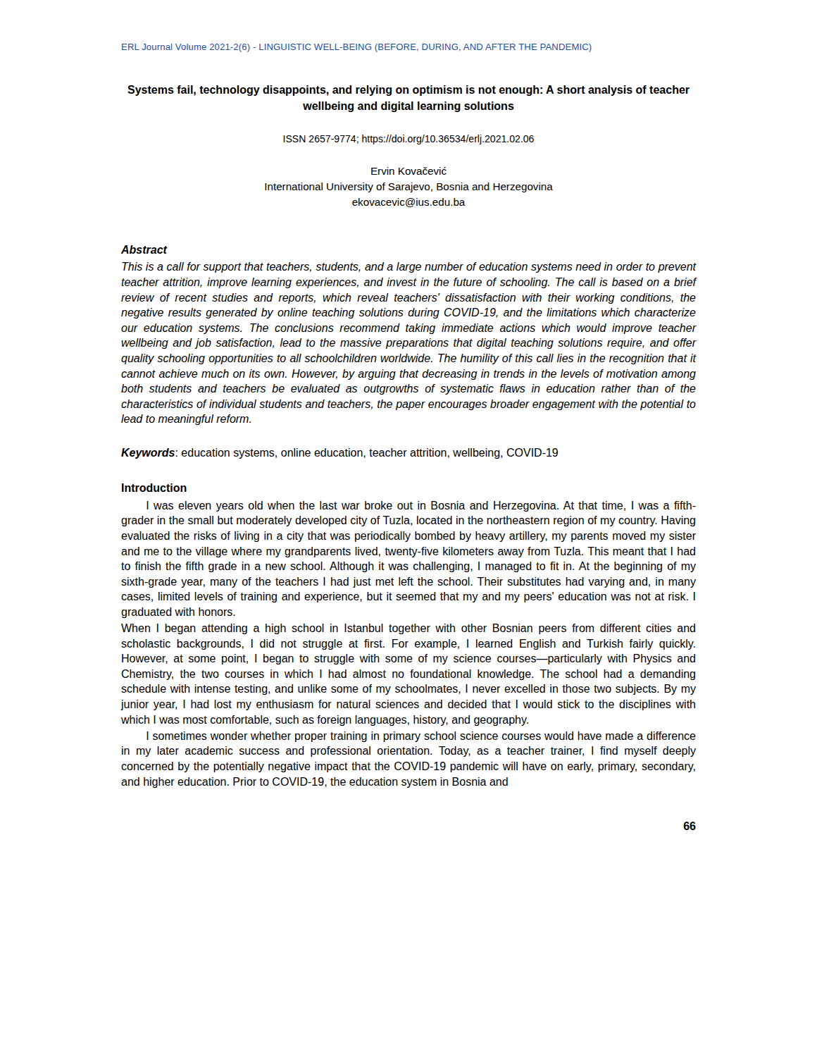ERL Journal Volume 2021-2(6) - LINGUISTIC WELL-BEING (BEFORE, DURING, AND AFTER THE PANDEMIC)
Systems fail, technology disappoints, and relying on optimism is not enough: A short analysis of teacher wellbeing and digital learning solutions
ISSN 2657-9774; https://doi.org/10.36534/erlj.2021.02.06
Ervin Kovačević
International University of Sarajevo, Bosnia and Herzegovina
ekovacevic@ius.edu.ba
Abstract
This is a call for support that teachers, students, and a large number of education systems need in order to prevent teacher attrition, improve learning experiences, and invest in the future of schooling. The call is based on a brief review of recent studies and reports, which reveal teachers' dissatisfaction with their working conditions, the negative results generated by online teaching solutions during COVID-19, and the limitations which characterize our education systems. The conclusions recommend taking immediate actions which would improve teacher wellbeing and job satisfaction, lead to the massive preparations that digital teaching solutions require, and offer quality schooling opportunities to all schoolchildren worldwide. The humility of this call lies in the recognition that it cannot achieve much on its own. However, by arguing that decreasing in trends in the levels of motivation among both students and teachers be evaluated as outgrowths of systematic flaws in education rather than of the characteristics of individual students and teachers, the paper encourages broader engagement with the potential to lead to meaningful reform.
Keywords: education systems, online education, teacher attrition, wellbeing, COVID-19
Introduction
I was eleven years old when the last war broke out in Bosnia and Herzegovina. At that time, I was a fifth-grader in the small but moderately developed city of Tuzla, located in the northeastern region of my country. Having evaluated the risks of living in a city that was periodically bombed by heavy artillery, my parents moved my sister and me to the village where my grandparents lived, twenty-five kilometers away from Tuzla. This meant that I had to finish the fifth grade in a new school. Although it was challenging, I managed to fit in. At the beginning of my sixth-grade year, many of the teachers I had just met left the school. Their substitutes had varying and, in many cases, limited levels of training and experience, but it seemed that my and my peers' education was not at risk. I graduated with honors.
When I began attending a high school in Istanbul together with other Bosnian peers from different cities and scholastic backgrounds, I did not struggle at first. For example, I learned English and Turkish fairly quickly. However, at some point, I began to struggle with some of my science courses—particularly with Physics and Chemistry, the two courses in which I had almost no foundational knowledge. The school had a demanding schedule with intense testing, and unlike some of my schoolmates, I never excelled in those two subjects. By my junior year, I had lost my enthusiasm for natural sciences and decided that I would stick to the disciplines with which I was most comfortable, such as foreign languages, history, and geography.
I sometimes wonder whether proper training in primary school science courses would have made a difference in my later academic success and professional orientation. Today, as a teacher trainer, I find myself deeply concerned by the potentially negative impact that the COVID-19 pandemic will have on early, primary, secondary, and higher education. Prior to COVID-19, the education system in Bosnia and
66